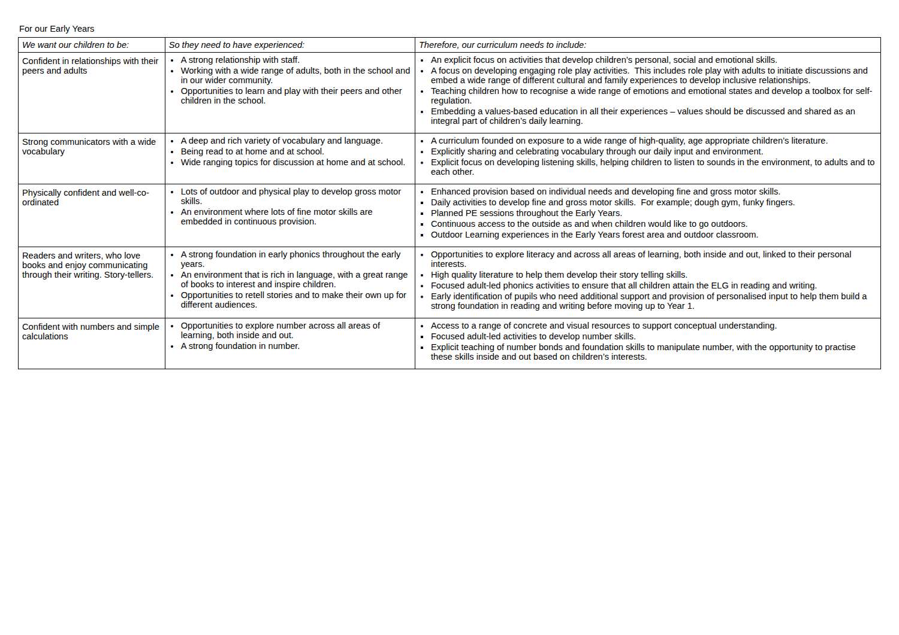For our Early Years
| We want our children to be: | So they need to have experienced: | Therefore, our curriculum needs to include: |
| --- | --- | --- |
| Confident in relationships with their peers and adults | A strong relationship with staff. Working with a wide range of adults, both in the school and in our wider community. Opportunities to learn and play with their peers and other children in the school. | An explicit focus on activities that develop children’s personal, social and emotional skills. A focus on developing engaging role play activities. This includes role play with adults to initiate discussions and embed a wide range of different cultural and family experiences to develop inclusive relationships. Teaching children how to recognise a wide range of emotions and emotional states and develop a toolbox for self-regulation. Embedding a values-based education in all their experiences – values should be discussed and shared as an integral part of children’s daily learning. |
| Strong communicators with a wide vocabulary | A deep and rich variety of vocabulary and language. Being read to at home and at school. Wide ranging topics for discussion at home and at school. | A curriculum founded on exposure to a wide range of high-quality, age appropriate children’s literature. Explicitly sharing and celebrating vocabulary through our daily input and environment. Explicit focus on developing listening skills, helping children to listen to sounds in the environment, to adults and to each other. |
| Physically confident and well-co-ordinated | Lots of outdoor and physical play to develop gross motor skills. An environment where lots of fine motor skills are embedded in continuous provision. | Enhanced provision based on individual needs and developing fine and gross motor skills. Daily activities to develop fine and gross motor skills. For example; dough gym, funky fingers. Planned PE sessions throughout the Early Years. Continuous access to the outside as and when children would like to go outdoors. Outdoor Learning experiences in the Early Years forest area and outdoor classroom. |
| Readers and writers, who love books and enjoy communicating through their writing. Story-tellers. | A strong foundation in early phonics throughout the early years. An environment that is rich in language, with a great range of books to interest and inspire children. Opportunities to retell stories and to make their own up for different audiences. | Opportunities to explore literacy and across all areas of learning, both inside and out, linked to their personal interests. High quality literature to help them develop their story telling skills. Focused adult-led phonics activities to ensure that all children attain the ELG in reading and writing. Early identification of pupils who need additional support and provision of personalised input to help them build a strong foundation in reading and writing before moving up to Year 1. |
| Confident with numbers and simple calculations | Opportunities to explore number across all areas of learning, both inside and out. A strong foundation in number. | Access to a range of concrete and visual resources to support conceptual understanding. Focused adult-led activities to develop number skills. Explicit teaching of number bonds and foundation skills to manipulate number, with the opportunity to practise these skills inside and out based on children’s interests. |